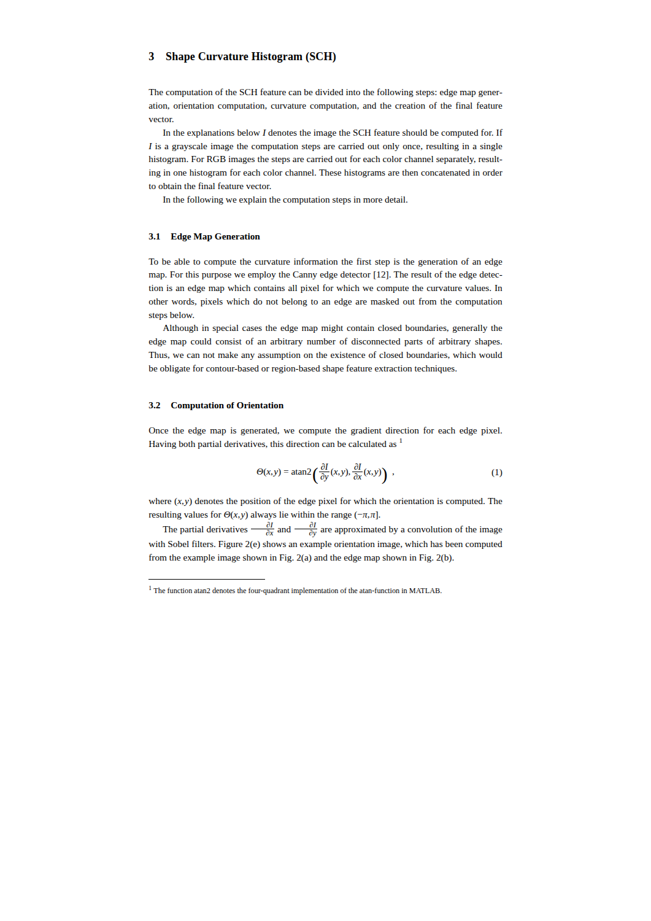3 Shape Curvature Histogram (SCH)
The computation of the SCH feature can be divided into the following steps: edge map generation, orientation computation, curvature computation, and the creation of the final feature vector.
In the explanations below I denotes the image the SCH feature should be computed for. If I is a grayscale image the computation steps are carried out only once, resulting in a single histogram. For RGB images the steps are carried out for each color channel separately, resulting in one histogram for each color channel. These histograms are then concatenated in order to obtain the final feature vector.
In the following we explain the computation steps in more detail.
3.1 Edge Map Generation
To be able to compute the curvature information the first step is the generation of an edge map. For this purpose we employ the Canny edge detector [12]. The result of the edge detection is an edge map which contains all pixel for which we compute the curvature values. In other words, pixels which do not belong to an edge are masked out from the computation steps below.
Although in special cases the edge map might contain closed boundaries, generally the edge map could consist of an arbitrary number of disconnected parts of arbitrary shapes. Thus, we can not make any assumption on the existence of closed boundaries, which would be obligate for contour-based or region-based shape feature extraction techniques.
3.2 Computation of Orientation
Once the edge map is generated, we compute the gradient direction for each edge pixel. Having both partial derivatives, this direction can be calculated as 1
Θ(x, y) = atan2 (∂I∂y(x, y), ∂I∂x(x, y)) ,
(1)
where (x, y) denotes the position of the edge pixel for which the orientation is computed. The resulting values for Θ(x, y) always lie within the range (−π, π].
The partial derivatives ∂I∂x and ∂I∂y are approximated by a convolution of the image with Sobel filters. Figure 2(e) shows an example orientation image, which has been computed from the example image shown in Fig. 2(a) and the edge map shown in Fig. 2(b).
1 The function atan2 denotes the four-quadrant implementation of the atan-function in MATLAB.